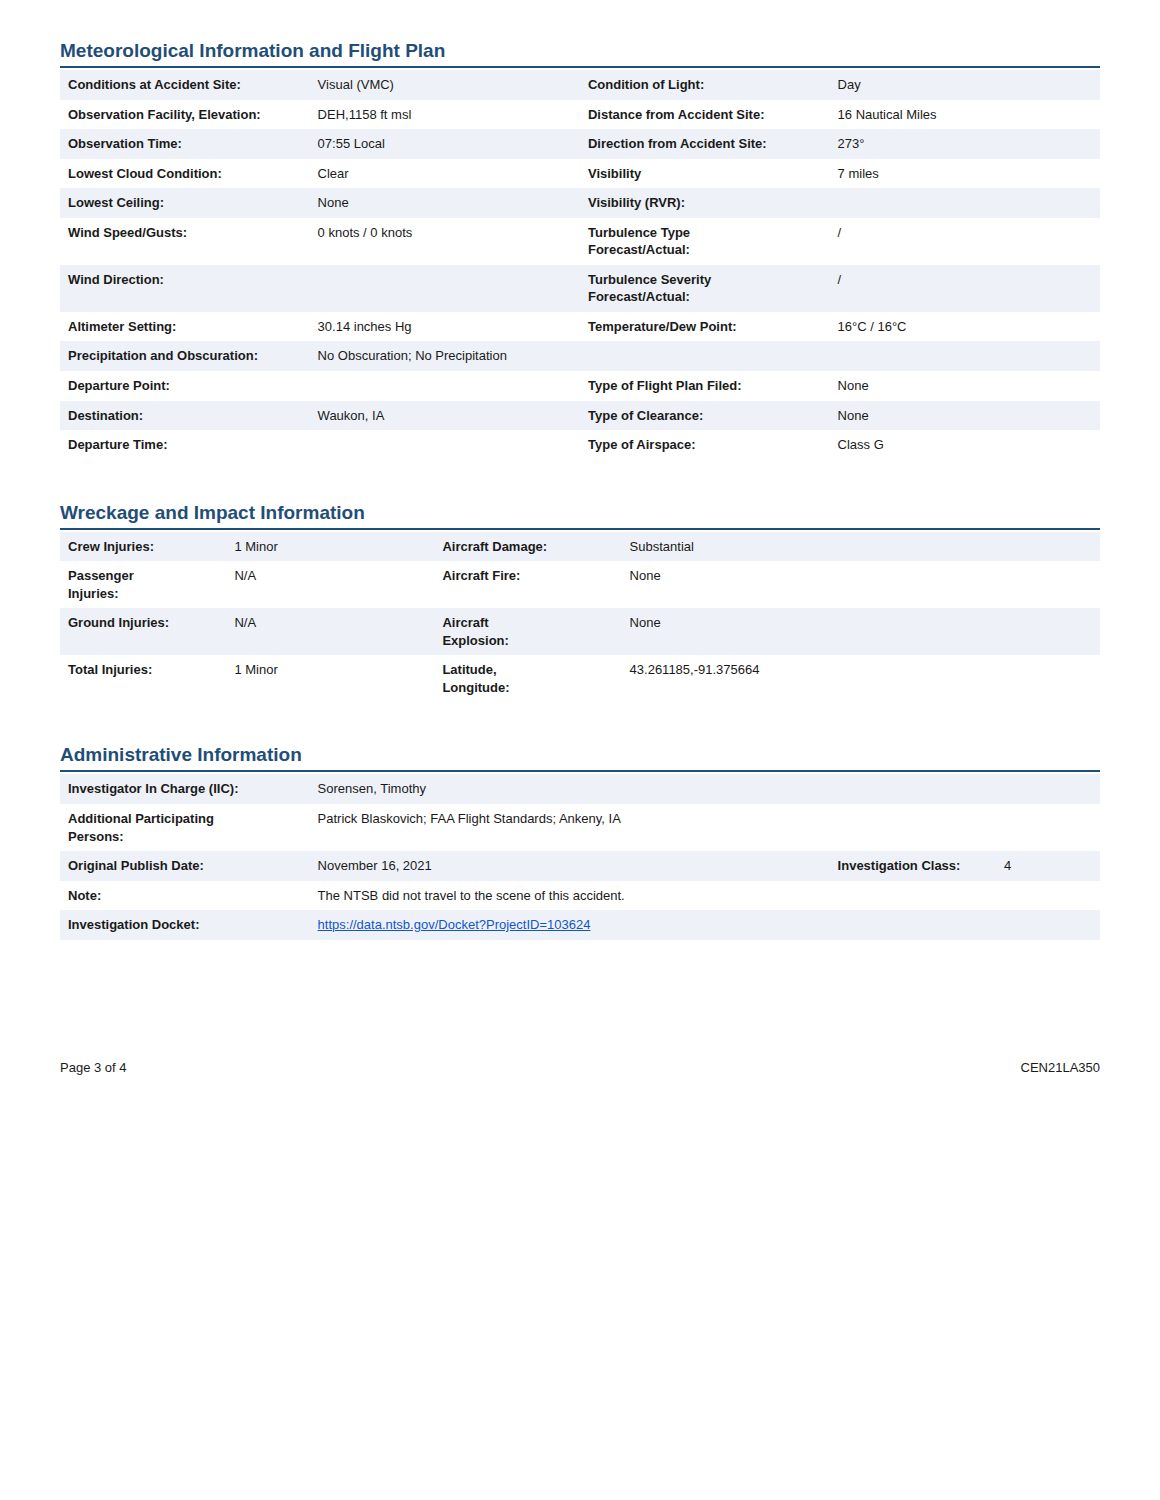Meteorological Information and Flight Plan
| Conditions at Accident Site: | Visual (VMC) | Condition of Light: | Day |
| Observation Facility, Elevation: | DEH,1158 ft msl | Distance from Accident Site: | 16 Nautical Miles |
| Observation Time: | 07:55 Local | Direction from Accident Site: | 273° |
| Lowest Cloud Condition: | Clear | Visibility | 7 miles |
| Lowest Ceiling: | None | Visibility (RVR): | |
| Wind Speed/Gusts: | 0 knots / 0 knots | Turbulence Type Forecast/Actual: | / |
| Wind Direction: | | Turbulence Severity Forecast/Actual: | / |
| Altimeter Setting: | 30.14 inches Hg | Temperature/Dew Point: | 16°C / 16°C |
| Precipitation and Obscuration: | No Obscuration; No Precipitation |
| Departure Point: | | Type of Flight Plan Filed: | None |
| Destination: | Waukon, IA | Type of Clearance: | None |
| Departure Time: | | Type of Airspace: | Class G |
Wreckage and Impact Information
| Crew Injuries: | 1 Minor | Aircraft Damage: | Substantial |
| Passenger Injuries: | N/A | Aircraft Fire: | None |
| Ground Injuries: | N/A | Aircraft Explosion: | None |
| Total Injuries: | 1 Minor | Latitude, Longitude: | 43.261185,-91.375664 |
Administrative Information
| Investigator In Charge (IIC): | Sorensen, Timothy |
| Additional Participating Persons: | Patrick Blaskovich; FAA Flight Standards; Ankeny, IA |
| Original Publish Date: | November 16, 2021 | Investigation Class: | 4 |
| Note: | The NTSB did not travel to the scene of this accident. |
| Investigation Docket: | https://data.ntsb.gov/Docket?ProjectID=103624 |
Page 3 of 4 CEN21LA350